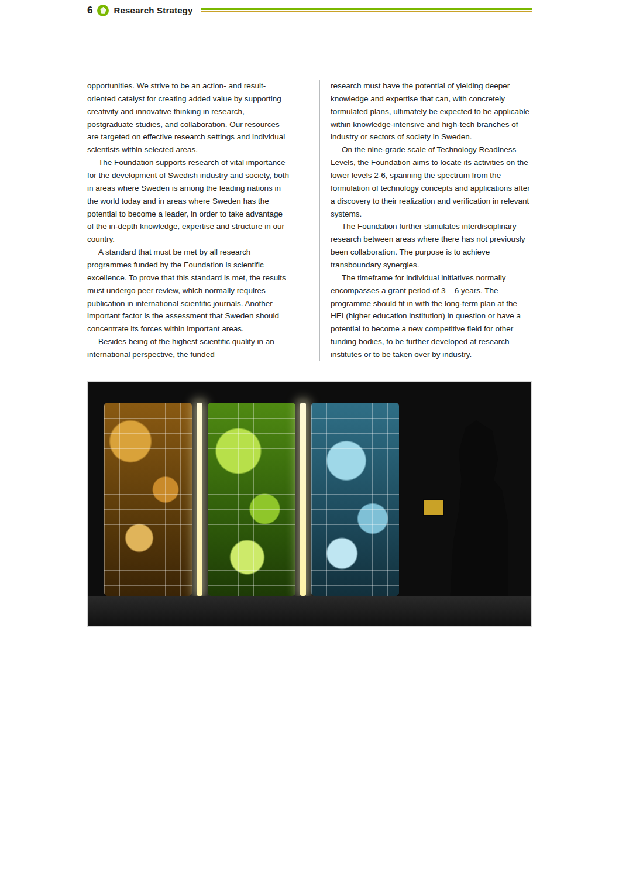6 Research Strategy
opportunities. We strive to be an action- and result-oriented catalyst for creating added value by supporting creativity and innovative thinking in research, postgraduate studies, and colla­boration. Our resources are targeted on effective research settings and individual scientists within selected areas.
The Foundation supports research of vital importance for the development of Swedish industry and society, both in areas where Sweden is among the leading nations in the world today and in areas where Sweden has the potential to become a leader, in order to take advantage of the in-depth knowledge, expertise and structure in our country.
A standard that must be met by all research programmes funded by the Foundation is scientific excellence. To prove that this standard is met, the results must undergo peer review, which normally requires publication in interna­tional scientific journals. Another important factor is the assessment that Sweden should concentrate its forces within important areas.
Besides being of the highest scientific quality in an international perspective, the funded
research must have the potential of yielding deeper knowledge and expertise that can, with concretely formulated plans, ultimately be expected to be applicable within knowledge-intensive and high-tech branches of industry or sectors of society in Sweden.
On the nine-grade scale of Technology Read­iness Levels, the Foundation aims to locate its activities on the lower levels 2-6, spanning the spectrum from the formulation of technology concepts and applications after a discovery to their realization and verification in relevant systems.
The Foundation further stimulates interdisci­plinary research between areas where there has not previously been collaboration. The purpose is to achieve transboundary synergies.
The timeframe for individual initiatives normally encompasses a grant period of 3 – 6 years. The programme should fit in with the long-term plan at the HEI (higher education institution) in question or have a potential to become a new competitive field for other funding bodies, to be further developed at research institutes or to be taken over by industry.